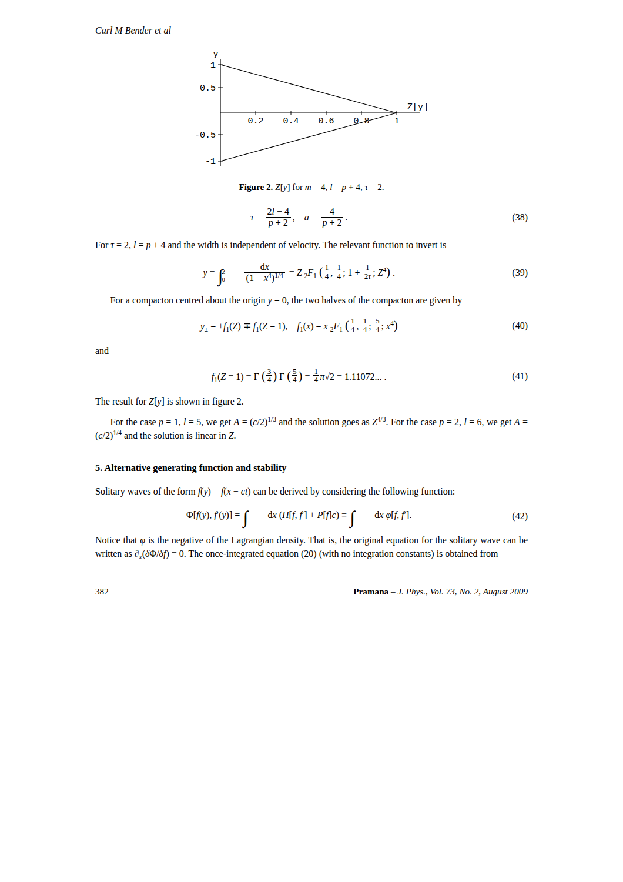Carl M Bender et al
y 1 0.5 -0.5 -1 0.2 0.4 0.6 0.8 1 Z[y]
Figure 2. Z[y] for m = 4, l = p + 4, τ = 2.
τ = 2l − 4 p + 2, a = 4 p + 2.
(38)
For τ = 2, l = p + 4 and the width is independent of velocity. The relevant function to invert is
y = ∫Z 0 dx(1 − x4)1/4 = Z 2F1 (14, 14; 1 + 12τ; Z4) .
(39)
For a compacton centred about the origin y = 0, the two halves of the compacton are given by
y± = ±f1(Z) ∓ f1(Z = 1), f1(x) = x 2F1 (14, 14; 54; x4)
(40)
and
f1(Z = 1) = Γ (34) Γ (54) = 14 π√2 = 1.11072... .
(41)
The result for Z[y] is shown in figure 2.
For the case p = 1, l = 5, we get A = (c/2)1/3 and the solution goes as Z4/3. For the case p = 2, l = 6, we get A = (c/2)1/4 and the solution is linear in Z.
5. Alternative generating function and stability
Solitary waves of the form f(y) = f(x − ct) can be derived by considering the following function:
Φ[f(y), f′(y)] = ∫ dx (H[f, f′] + P[f]c) ≡ ∫ dx φ[f, f′].
(42)
Notice that φ is the negative of the Lagrangian density. That is, the original equation for the solitary wave can be written as ∂x(δ Φ/δf) = 0. The once-integrated equation (20) (with no integration constants) is obtained from
382
Pramana – J. Phys., Vol. 73, No. 2, August 2009